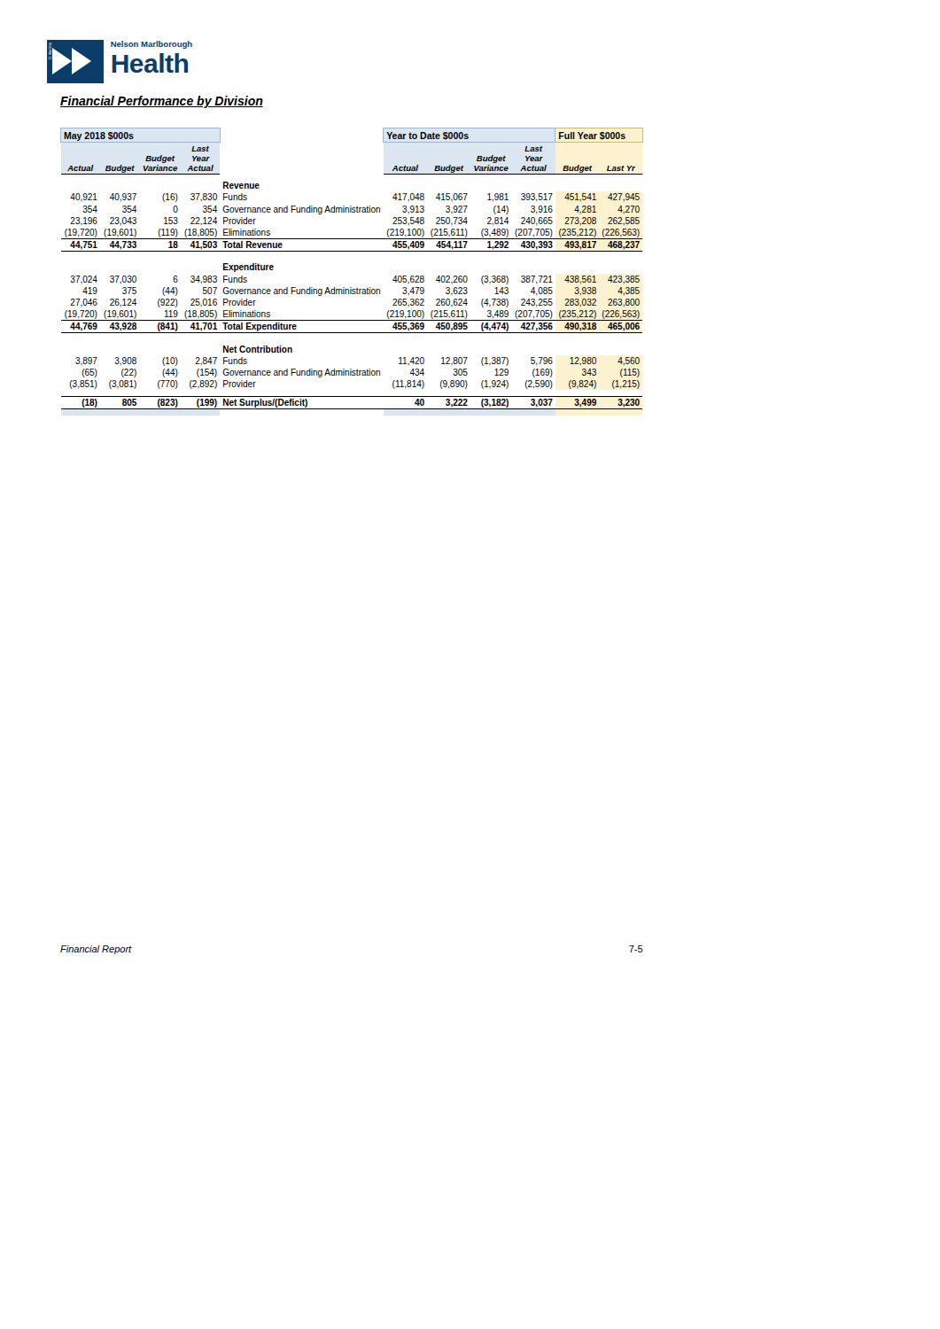TE WAIORA
Nelson Marlborough
Health
Financial Performance by Division
| May 2018 $000s | | Year to Date $000s | Full Year $000s |
| Actual | Budget | Budget Variance | Last Year Actual | | Actual | Budget | Budget Variance | Last Year Actual | Budget | Last Yr |
| | Revenue | |
| 40,921 | 40,937 | (16) | 37,830 | Funds | 417,048 | 415,067 | 1,981 | 393,517 | 451,541 | 427,945 |
| 354 | 354 | 0 | 354 | Governance and Funding Administration | 3,913 | 3,927 | (14) | 3,916 | 4,281 | 4,270 |
| 23,196 | 23,043 | 153 | 22,124 | Provider | 253,548 | 250,734 | 2,814 | 240,665 | 273,208 | 262,585 |
| (19,720) | (19,601) | (119) | (18,805) | Eliminations | (219,100) | (215,611) | (3,489) | (207,705) | (235,212) | (226,563) |
| 44,751 | 44,733 | 18 | 41,503 | Total Revenue | 455,409 | 454,117 | 1,292 | 430,393 | 493,817 | 468,237 |
| | Expenditure | |
| 37,024 | 37,030 | 6 | 34,983 | Funds | 405,628 | 402,260 | (3,368) | 387,721 | 438,561 | 423,385 |
| 419 | 375 | (44) | 507 | Governance and Funding Administration | 3,479 | 3,623 | 143 | 4,085 | 3,938 | 4,385 |
| 27,046 | 26,124 | (922) | 25,016 | Provider | 265,362 | 260,624 | (4,738) | 243,255 | 283,032 | 263,800 |
| (19,720) | (19,601) | 119 | (18,805) | Eliminations | (219,100) | (215,611) | 3,489 | (207,705) | (235,212) | (226,563) |
| 44,769 | 43,928 | (841) | 41,701 | Total Expenditure | 455,369 | 450,895 | (4,474) | 427,356 | 490,318 | 465,006 |
| | Net Contribution | |
| 3,897 | 3,908 | (10) | 2,847 | Funds | 11,420 | 12,807 | (1,387) | 5,796 | 12,980 | 4,560 |
| (65) | (22) | (44) | (154) | Governance and Funding Administration | 434 | 305 | 129 | (169) | 343 | (115) |
| (3,851) | (3,081) | (770) | (2,892) | Provider | (11,814) | (9,890) | (1,924) | (2,590) | (9,824) | (1,215) |
| (18) | 805 | (823) | (199) | Net Surplus/(Deficit) | 40 | 3,222 | (3,182) | 3,037 | 3,499 | 3,230 |
Financial Report 7-5